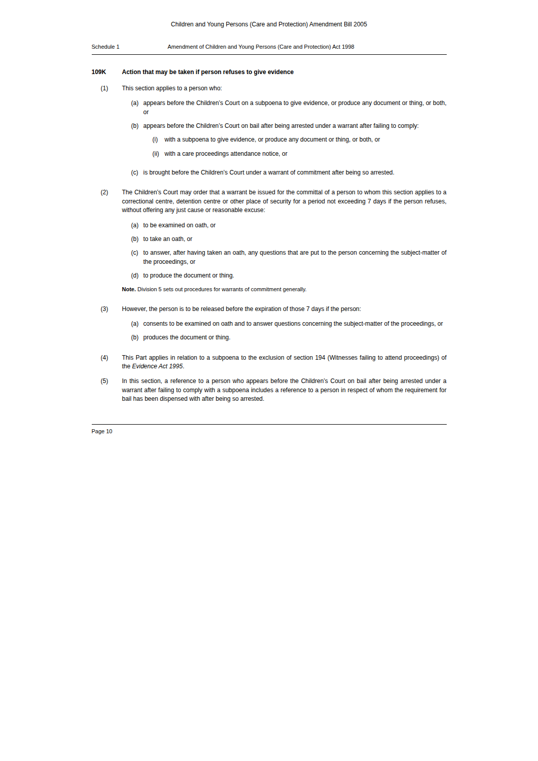Children and Young Persons (Care and Protection) Amendment Bill 2005
Schedule 1
Amendment of Children and Young Persons (Care and Protection) Act 1998
109K
Action that may be taken if person refuses to give evidence
(1)
This section applies to a person who:
(a)
appears before the Children’s Court on a subpoena to give evidence, or produce any document or thing, or both, or
(b)
appears before the Children’s Court on bail after being arrested under a warrant after failing to comply:
(i)
with a subpoena to give evidence, or produce any document or thing, or both, or
(ii)
with a care proceedings attendance notice, or
(c)
is brought before the Children’s Court under a warrant of commitment after being so arrested.
(2)
The Children’s Court may order that a warrant be issued for the committal of a person to whom this section applies to a correctional centre, detention centre or other place of security for a period not exceeding 7 days if the person refuses, without offering any just cause or reasonable excuse:
(a)
to be examined on oath, or
(b)
to take an oath, or
(c)
to answer, after having taken an oath, any questions that are put to the person concerning the subject-matter of the proceedings, or
(d)
to produce the document or thing.
Note. Division 5 sets out procedures for warrants of commitment generally.
(3)
However, the person is to be released before the expiration of those 7 days if the person:
(a)
consents to be examined on oath and to answer questions concerning the subject-matter of the proceedings, or
(b)
produces the document or thing.
(4)
This Part applies in relation to a subpoena to the exclusion of section 194 (Witnesses failing to attend proceedings) of the Evidence Act 1995.
(5)
In this section, a reference to a person who appears before the Children’s Court on bail after being arrested under a warrant after failing to comply with a subpoena includes a reference to a person in respect of whom the requirement for bail has been dispensed with after being so arrested.
Page 10